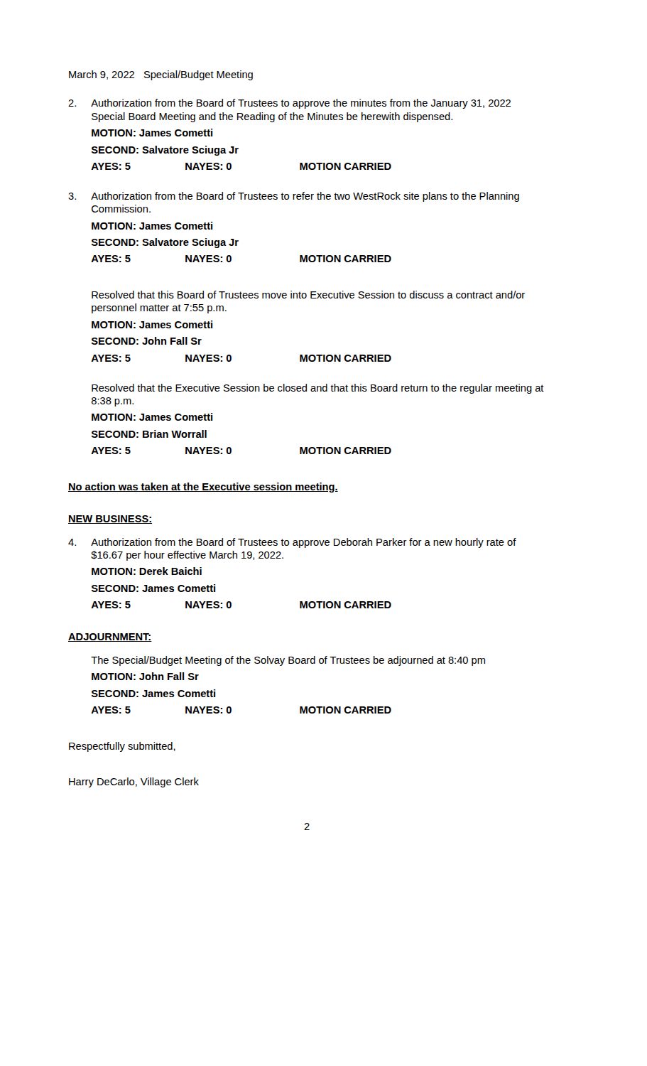March 9, 2022 Special/Budget Meeting
2.
Authorization from the Board of Trustees to approve the minutes from the January 31, 2022 Special Board Meeting and the Reading of the Minutes be herewith dispensed.
MOTION: James Cometti
SECOND: Salvatore Sciuga Jr
AYES: 5
NAYES: 0
MOTION CARRIED
3.
Authorization from the Board of Trustees to refer the two WestRock site plans to the Planning Commission.
MOTION: James Cometti
SECOND: Salvatore Sciuga Jr
AYES: 5
NAYES: 0
MOTION CARRIED
Resolved that this Board of Trustees move into Executive Session to discuss a contract and/or personnel matter at 7:55 p.m.
MOTION: James Cometti
SECOND: John Fall Sr
AYES: 5
NAYES: 0
MOTION CARRIED
Resolved that the Executive Session be closed and that this Board return to the regular meeting at 8:38 p.m.
MOTION: James Cometti
SECOND: Brian Worrall
AYES: 5
NAYES: 0
MOTION CARRIED
No action was taken at the Executive session meeting.
NEW BUSINESS:
4.
Authorization from the Board of Trustees to approve Deborah Parker for a new hourly rate of $16.67 per hour effective March 19, 2022.
MOTION: Derek Baichi
SECOND: James Cometti
AYES: 5
NAYES: 0
MOTION CARRIED
ADJOURNMENT:
The Special/Budget Meeting of the Solvay Board of Trustees be adjourned at 8:40 pm
MOTION: John Fall Sr
SECOND: James Cometti
AYES: 5
NAYES: 0
MOTION CARRIED
Respectfully submitted,
Harry DeCarlo, Village Clerk
2